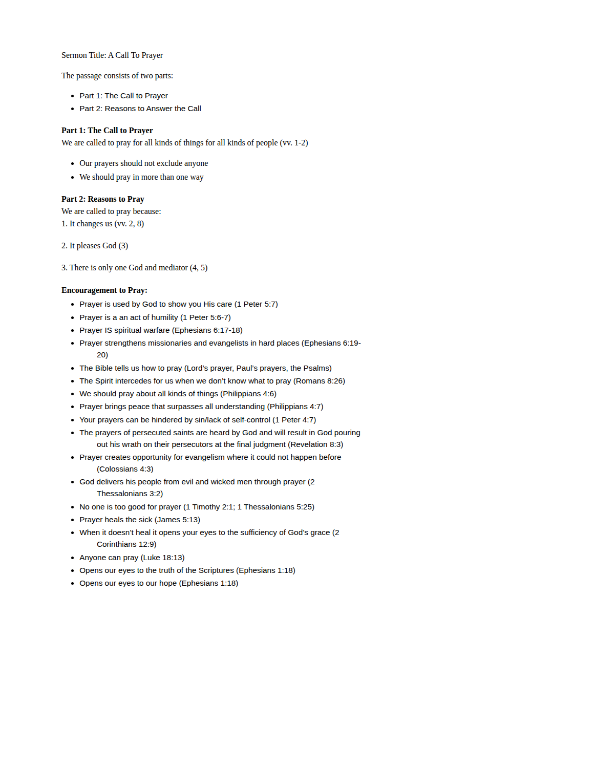Sermon Title: A Call To Prayer
The passage consists of two parts:
Part 1: The Call to Prayer
Part 2: Reasons to Answer the Call
Part 1: The Call to Prayer
We are called to pray for all kinds of things for all kinds of people (vv. 1-2)
Our prayers should not exclude anyone
We should pray in more than one way
Part 2: Reasons to Pray
We are called to pray because:
1. It changes us (vv. 2, 8)
2. It pleases God (3)
3. There is only one God and mediator (4, 5)
Encouragement to Pray:
Prayer is used by God to show you His care (1 Peter 5:7)
Prayer is a an act of humility (1 Peter 5:6-7)
Prayer IS spiritual warfare (Ephesians 6:17-18)
Prayer strengthens missionaries and evangelists in hard places (Ephesians 6:19-20)
The Bible tells us how to pray (Lord’s prayer, Paul’s prayers, the Psalms)
The Spirit intercedes for us when we don’t know what to pray (Romans 8:26)
We should pray about all kinds of things (Philippians 4:6)
Prayer brings peace that surpasses all understanding (Philippians 4:7)
Your prayers can be hindered by sin/lack of self-control (1 Peter 4:7)
The prayers of persecuted saints are heard by God and will result in God pouring out his wrath on their persecutors at the final judgment (Revelation 8:3)
Prayer creates opportunity for evangelism where it could not happen before (Colossians 4:3)
God delivers his people from evil and wicked men through prayer (2 Thessalonians 3:2)
No one is too good for prayer (1 Timothy 2:1; 1 Thessalonians 5:25)
Prayer heals the sick (James 5:13)
When it doesn’t heal it opens your eyes to the sufficiency of God’s grace (2 Corinthians 12:9)
Anyone can pray (Luke 18:13)
Opens our eyes to the truth of the Scriptures (Ephesians 1:18)
Opens our eyes to our hope (Ephesians 1:18)